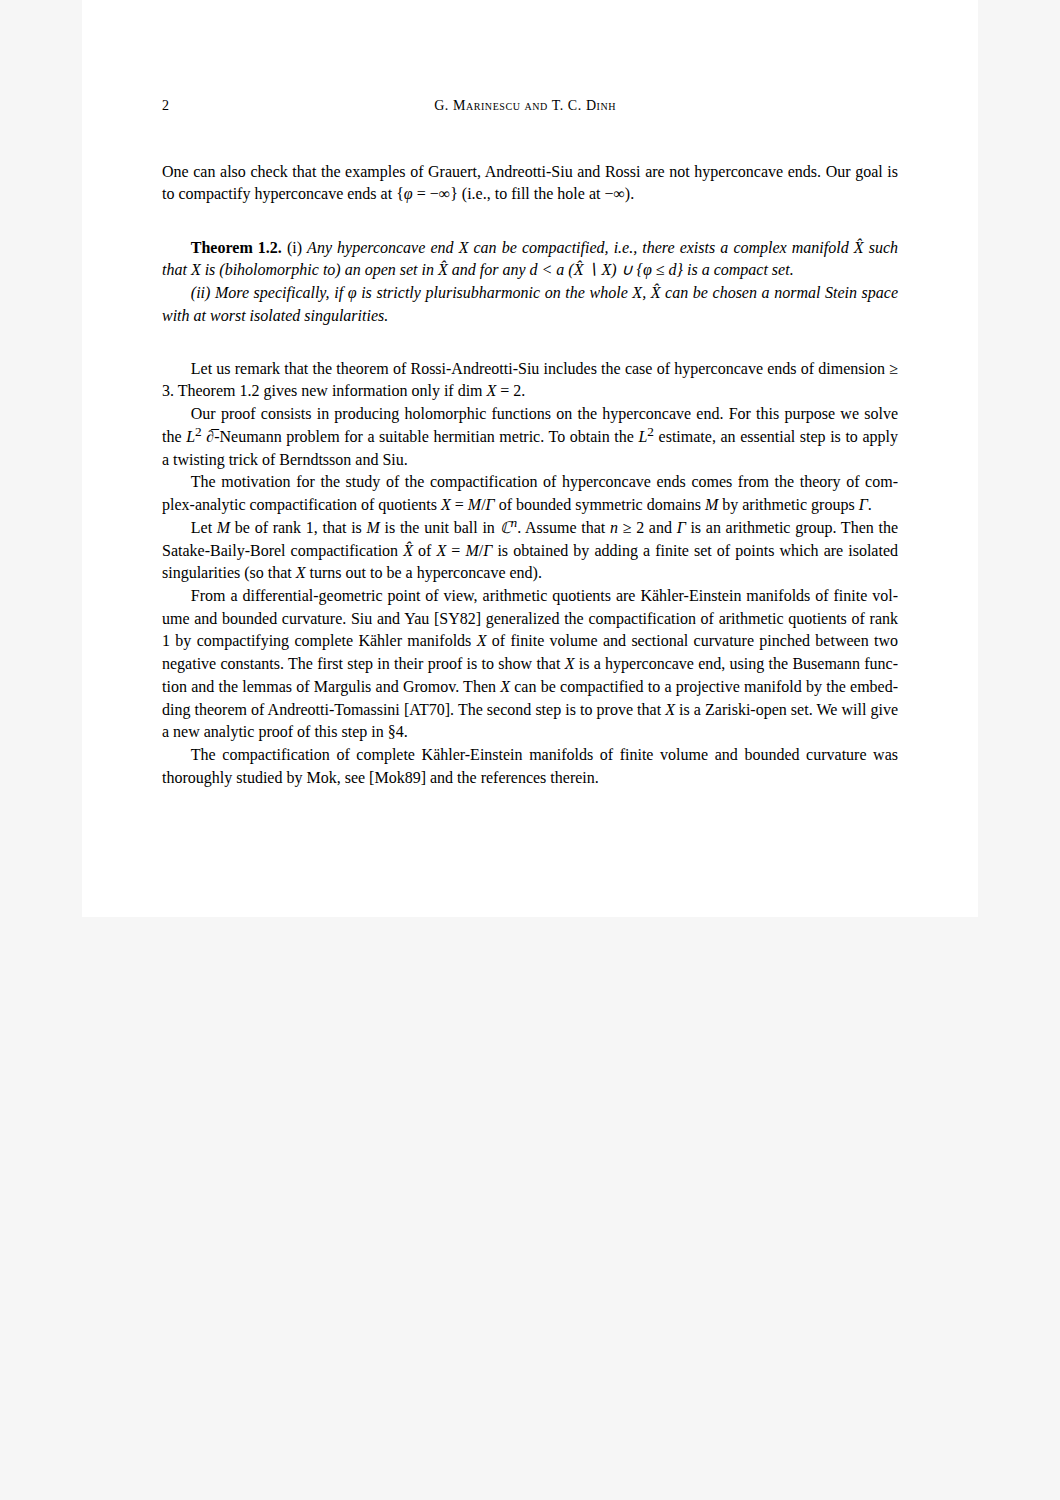2 G. Marinescu and T. C. Dinh
One can also check that the examples of Grauert, Andreotti-Siu and Rossi are not hyperconcave ends. Our goal is to compactify hyperconcave ends at {φ = −∞} (i.e., to fill the hole at −∞).
Theorem 1.2. (i) Any hyperconcave end X can be compactified, i.e., there exists a complex manifold X̂ such that X is (biholomorphic to) an open set in X̂ and for any d < a (X̂ ∖ X) ∪ {φ ≤ d} is a compact set.
(ii) More specifically, if φ is strictly plurisubharmonic on the whole X, X̂ can be chosen a normal Stein space with at worst isolated singularities.
Let us remark that the theorem of Rossi-Andreotti-Siu includes the case of hyperconcave ends of dimension ≥ 3. Theorem 1.2 gives new information only if dim X = 2.
Our proof consists in producing holomorphic functions on the hyperconcave end. For this purpose we solve the L2 ∂̅-Neumann problem for a suitable hermitian metric. To obtain the L2 estimate, an essential step is to apply a twisting trick of Berndtsson and Siu.
The motivation for the study of the compactification of hyperconcave ends comes from the theory of complex-analytic compactification of quotients X = M/Γ of bounded symmetric domains M by arithmetic groups Γ.
Let M be of rank 1, that is M is the unit ball in ℂn. Assume that n ≥ 2 and Γ is an arithmetic group. Then the Satake-Baily-Borel compactification X̂ of X = M/Γ is obtained by adding a finite set of points which are isolated singularities (so that X turns out to be a hyperconcave end).
From a differential-geometric point of view, arithmetic quotients are Kähler-Einstein manifolds of finite volume and bounded curvature. Siu and Yau [SY82] generalized the compactification of arithmetic quotients of rank 1 by compactifying complete Kähler manifolds X of finite volume and sectional curvature pinched between two negative constants. The first step in their proof is to show that X is a hyperconcave end, using the Busemann function and the lemmas of Margulis and Gromov. Then X can be compactified to a projective manifold by the embedding theorem of Andreotti-Tomassini [AT70]. The second step is to prove that X is a Zariski-open set. We will give a new analytic proof of this step in §4.
The compactification of complete Kähler-Einstein manifolds of finite volume and bounded curvature was thoroughly studied by Mok, see [Mok89] and the references therein.